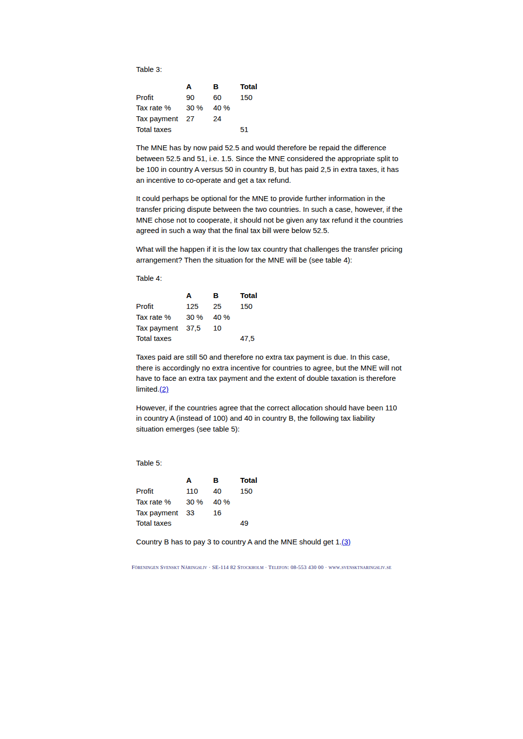Table 3:
| | A | B | Total |
| --- | --- | --- | --- |
| Profit | 90 | 60 | 150 |
| Tax rate % | 30 % | 40 % | |
| Tax payment | 27 | 24 | |
| Total taxes | | | 51 |
The MNE has by now paid 52.5 and would therefore be repaid the difference between 52.5 and 51, i.e. 1.5. Since the MNE considered the appropriate split to be 100 in country A versus 50 in country B, but has paid 2,5 in extra taxes, it has an incentive to co-operate and get a tax refund.
It could perhaps be optional for the MNE to provide further information in the transfer pricing dispute between the two countries. In such a case, however, if the MNE chose not to cooperate, it should not be given any tax refund it the countries agreed in such a way that the final tax bill were below 52.5.
What will the happen if it is the low tax country that challenges the transfer pricing arrangement? Then the situation for the MNE will be (see table 4):
Table 4:
| | A | B | Total |
| --- | --- | --- | --- |
| Profit | 125 | 25 | 150 |
| Tax rate % | 30 % | 40 % | |
| Tax payment | 37,5 | 10 | |
| Total taxes | | | 47,5 |
Taxes paid are still 50 and therefore no extra tax payment is due. In this case, there is accordingly no extra incentive for countries to agree, but the MNE will not have to face an extra tax payment and the extent of double taxation is therefore limited.(2)
However, if the countries agree that the correct allocation should have been 110 in country A (instead of 100) and 40 in country B, the following tax liability situation emerges (see table 5):
Table 5:
| | A | B | Total |
| --- | --- | --- | --- |
| Profit | 110 | 40 | 150 |
| Tax rate % | 30 % | 40 % | |
| Tax payment | 33 | 16 | |
| Total taxes | | | 49 |
Country B has to pay 3 to country A and the MNE should get 1.(3)
Föreningen Svenskt Näringsliv · SE-114 82 Stockholm · Telefon: 08-553 430 00 · www.svensktnaringsliv.se